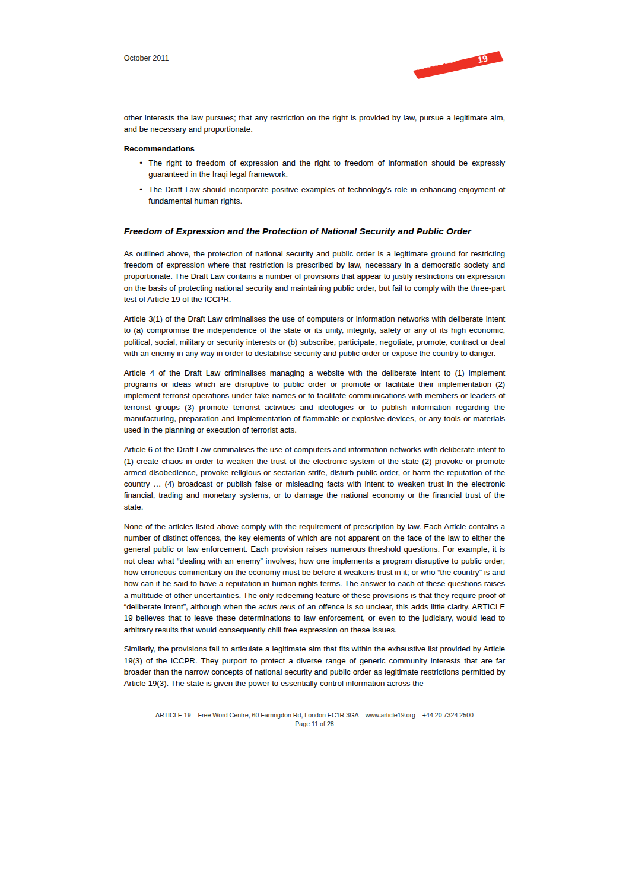October 2011
ARTICLE 19
other interests the law pursues; that any restriction on the right is provided by law, pursue a legitimate aim, and be necessary and proportionate.
Recommendations
The right to freedom of expression and the right to freedom of information should be expressly guaranteed in the Iraqi legal framework.
The Draft Law should incorporate positive examples of technology's role in enhancing enjoyment of fundamental human rights.
Freedom of Expression and the Protection of National Security and Public Order
As outlined above, the protection of national security and public order is a legitimate ground for restricting freedom of expression where that restriction is prescribed by law, necessary in a democratic society and proportionate. The Draft Law contains a number of provisions that appear to justify restrictions on expression on the basis of protecting national security and maintaining public order, but fail to comply with the three-part test of Article 19 of the ICCPR.
Article 3(1) of the Draft Law criminalises the use of computers or information networks with deliberate intent to (a) compromise the independence of the state or its unity, integrity, safety or any of its high economic, political, social, military or security interests or (b) subscribe, participate, negotiate, promote, contract or deal with an enemy in any way in order to destabilise security and public order or expose the country to danger.
Article 4 of the Draft Law criminalises managing a website with the deliberate intent to (1) implement programs or ideas which are disruptive to public order or promote or facilitate their implementation (2) implement terrorist operations under fake names or to facilitate communications with members or leaders of terrorist groups (3) promote terrorist activities and ideologies or to publish information regarding the manufacturing, preparation and implementation of flammable or explosive devices, or any tools or materials used in the planning or execution of terrorist acts.
Article 6 of the Draft Law criminalises the use of computers and information networks with deliberate intent to (1) create chaos in order to weaken the trust of the electronic system of the state (2) provoke or promote armed disobedience, provoke religious or sectarian strife, disturb public order, or harm the reputation of the country … (4) broadcast or publish false or misleading facts with intent to weaken trust in the electronic financial, trading and monetary systems, or to damage the national economy or the financial trust of the state.
None of the articles listed above comply with the requirement of prescription by law. Each Article contains a number of distinct offences, the key elements of which are not apparent on the face of the law to either the general public or law enforcement. Each provision raises numerous threshold questions. For example, it is not clear what “dealing with an enemy” involves; how one implements a program disruptive to public order; how erroneous commentary on the economy must be before it weakens trust in it; or who “the country” is and how can it be said to have a reputation in human rights terms. The answer to each of these questions raises a multitude of other uncertainties. The only redeeming feature of these provisions is that they require proof of “deliberate intent”, although when the actus reus of an offence is so unclear, this adds little clarity. ARTICLE 19 believes that to leave these determinations to law enforcement, or even to the judiciary, would lead to arbitrary results that would consequently chill free expression on these issues.
Similarly, the provisions fail to articulate a legitimate aim that fits within the exhaustive list provided by Article 19(3) of the ICCPR. They purport to protect a diverse range of generic community interests that are far broader than the narrow concepts of national security and public order as legitimate restrictions permitted by Article 19(3). The state is given the power to essentially control information across the
ARTICLE 19 – Free Word Centre, 60 Farringdon Rd, London EC1R 3GA – www.article19.org – +44 20 7324 2500
Page 11 of 28